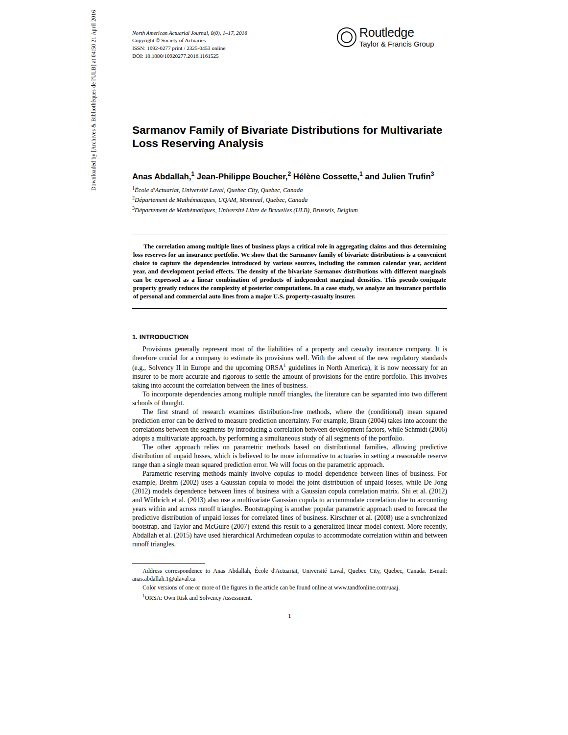Downloaded by [Archives & Bibliothèques de l'ULB] at 04:50 21 April 2016
North American Actuarial Journal, 0(0), 1–17, 2016
Copyright © Society of Actuaries
ISSN: 1092-0277 print / 2325-0453 online
DOI: 10.1080/10920277.2016.1161525
Routledge
Taylor & Francis Group
Sarmanov Family of Bivariate Distributions for Multivariate
Loss Reserving Analysis
Anas Abdallah,1 Jean-Philippe Boucher,2 Hélène Cossette,1 and Julien Trufin3
1École d'Actuariat, Université Laval, Quebec City, Quebec, Canada
2Département de Mathématiques, UQAM, Montreal, Quebec, Canada
3Département de Mathématiques, Université Libre de Bruxelles (ULB), Brussels, Belgium
The correlation among multiple lines of business plays a critical role in aggregating claims and thus determining loss reserves for an insurance portfolio. We show that the Sarmanov family of bivariate distributions is a convenient choice to capture the dependencies introduced by various sources, including the common calendar year, accident year, and development period effects. The density of the bivariate Sarmanov distributions with different marginals can be expressed as a linear combination of products of independent marginal densities. This pseudo-conjugate property greatly reduces the complexity of posterior computations. In a case study, we analyze an insurance portfolio of personal and commercial auto lines from a major U.S. property-casualty insurer.
1. INTRODUCTION
Provisions generally represent most of the liabilities of a property and casualty insurance company. It is therefore crucial for a company to estimate its provisions well. With the advent of the new regulatory standards (e.g., Solvency II in Europe and the upcoming ORSA1 guidelines in North America), it is now necessary for an insurer to be more accurate and rigorous to settle the amount of provisions for the entire portfolio. This involves taking into account the correlation between the lines of business.
To incorporate dependencies among multiple runoff triangles, the literature can be separated into two different schools of thought.
The first strand of research examines distribution-free methods, where the (conditional) mean squared prediction error can be derived to measure prediction uncertainty. For example, Braun (2004) takes into account the correlations between the segments by introducing a correlation between development factors, while Schmidt (2006) adopts a multivariate approach, by performing a simultaneous study of all segments of the portfolio.
The other approach relies on parametric methods based on distributional families, allowing predictive distribution of unpaid losses, which is believed to be more informative to actuaries in setting a reasonable reserve range than a single mean squared prediction error. We will focus on the parametric approach.
Parametric reserving methods mainly involve copulas to model dependence between lines of business. For example, Brehm (2002) uses a Gaussian copula to model the joint distribution of unpaid losses, while De Jong (2012) models dependence between lines of business with a Gaussian copula correlation matrix. Shi et al. (2012) and Wüthrich et al. (2013) also use a multivariate Gaussian copula to accommodate correlation due to accounting years within and across runoff triangles. Bootstrapping is another popular parametric approach used to forecast the predictive distribution of unpaid losses for correlated lines of business. Kirschner et al. (2008) use a synchronized bootstrap, and Taylor and McGuire (2007) extend this result to a generalized linear model context. More recently, Abdallah et al. (2015) have used hierarchical Archimedean copulas to accommodate correlation within and between runoff triangles.
Address correspondence to Anas Abdallah, École d'Actuariat, Université Laval, Quebec City, Quebec, Canada. E-mail: anas.abdallah.1@ulaval.ca
Color versions of one or more of the figures in the article can be found online at www.tandfonline.com/uaaj.
1ORSA: Own Risk and Solvency Assessment.
1